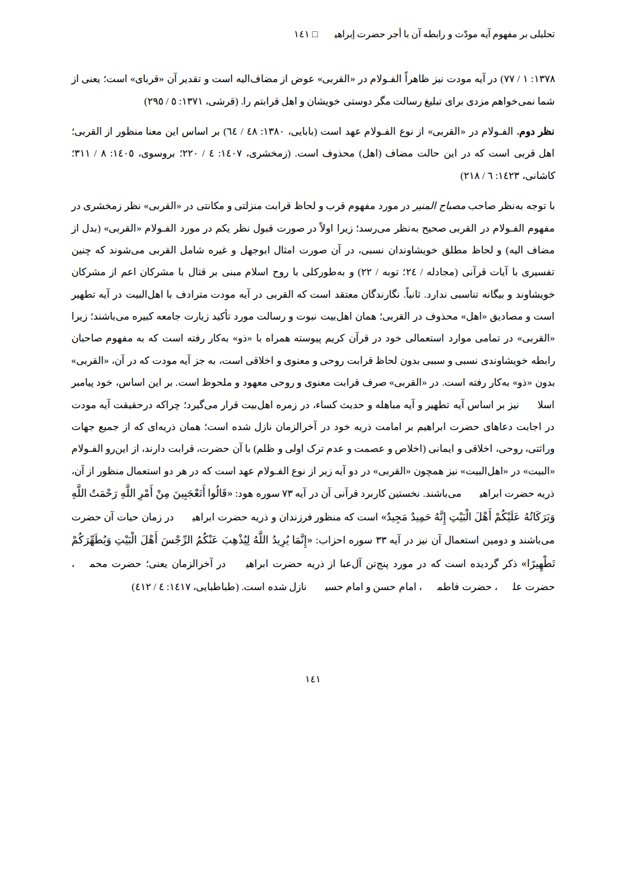تحلیلی بر مفهوم آیه مودّت و رابطه آن با أجر حضرت إبراهیمۖ □ ١٤١
١٣٧٨: ١ / ٧٧) در آیه مودت نیز ظاهراً الفـولام در «القربی» عوض از مضاف‌الیه است و تقدیر آن «قربای» است؛ یعنی از شما نمی‌خواهم مزدی برای تبلیغ رسالت مگر دوستی خویشان و اهل قرابتم را. (قرشی، ١٣٧١: ٥ / ٢٩٥)
نظر دوم. الفـولام در «القربی» از نوع الفـولام عهد است (بابایی، ١٣٨٠: ٤٨ / ٦٤) بر اساس این معنا منظور از القربی؛ اهل قربی است که در این حالت مضاف (اهل) محذوف است. (زمخشری، ١٤٠٧: ٤ / ٢٢٠؛ بروسوی، ١٤٠٥: ٨ / ٣١١؛ کاشانی، ١٤٢٣: ٦ / ٢١٨)
با توجه به‌نظر صاحب مصباح المنیر در مورد مفهوم قرب و لحاظ قرابت منزلتی و مکانتی در «القربی» نظر زمخشری در مفهوم الفـولام در القربی صحیح به‌نظر می‌رسد؛ زیرا اولاً در صورت قبول نظر یکم در مورد الفـولام «القربی» (بدل از مضاف الیه) و لحاظ مطلق خویشاوندان نسبی، در آن صورت امثال ابوجهل و غیره شامل القربی می‌شوند که چنین تفسیری با آیات قرآنی (مجادله / ٢٤؛ توبه / ٢٢) و به‌طورکلی با روح اسلام مبنی بر قتال با مشرکان اعم از مشرکان خویشاوند و بیگانه تناسبی ندارد. ثانیاً. نگارندگان معتقد است که القربی در آیه مودت مترادف با اهل‌البیت در آیه تطهیر است و مصادیق «اهل» محذوف در القربی؛ همان اهل‌بیت نبوت و رسالت مورد تأکید زیارت جامعه کبیره می‌باشند؛ زیرا «القربی» در تمامی موارد استعمالی خود در قرآن کریم پیوسته همراه با «ذو» به‌کار رفته است که به مفهوم صاحبان رابطه خویشاوندی نسبی و سببی بدون لحاظ قرابت روحی و معنوی و اخلاقی است، به جز آیه مودت که در آن، «القربی» بدون «ذو» به‌کار رفته است. در «القربی» صرف قرابت معنوی و روحی معهود و ملحوظ است. بر این اساس، خود پیامبر اسلامۖ نیز بر اساس آیه تطهیر و آیه مباهله و حدیث کساء، در زمره اهل‌بیت قرار می‌گیرد؛ چراکه درحقیقت آیه مودت در اجابت دعاهای حضرت ابراهیم بر امامت ذریه خود در آخرالزمان نازل شده است؛ همان ذریه‌ای که از جمیع جهات وراثتی، روحی، اخلاقی و ایمانی (اخلاص و عصمت و عدم ترک اولی و ظلم) با آن حضرت، قرابت دارند، از این‌رو الفـولام «البیت» در «اهل‌البیت» نیز همچون «القربی» در دو آیه زیر از نوع الفـولام عهد است که در هر دو استعمال منظور از آن، ذریه حضرت ابراهیمۖ می‌باشند. نخستین کاربرد قرآنی آن در آیه ٧٣ سوره هود: «قَالُوا أَتَعْجَبِينَ مِنْ أَمْرِ اللَّهِ رَحْمَتُ اللَّهِ وَبَرَكَاتُهُ عَلَيْكُمْ أَهْلَ الْبَيْتِ إِنَّهُ حَمِيدٌ مَجِيدٌ» است که منظور فرزندان و ذریه حضرت ابراهیمۖ در زمان حیات آن حضرت می‌باشند و دومین استعمال آن نیز در آیه ٣٣ سوره احزاب: «إِنَّمَا يُرِيدُ اللَّهُ لِيُذْهِبَ عَنْكُمُ الرِّجْسَ أَهْلَ الْبَيْتِ وَيُطَهِّرَكُمْ تَطْهِيرًا» ذکر گردیده است که در مورد پنج‌تن آل‌عبا از ذریه حضرت ابراهیمۖ در آخرالزمان یعنی؛ حضرت محمدۖ، حضرت علیۖ، حضرت فاطمهۖ، امام حسن و امام حسینۖ نازل شده است. (طباطبایی، ١٤١٧: ٤ / ٤١٢)
١٤١